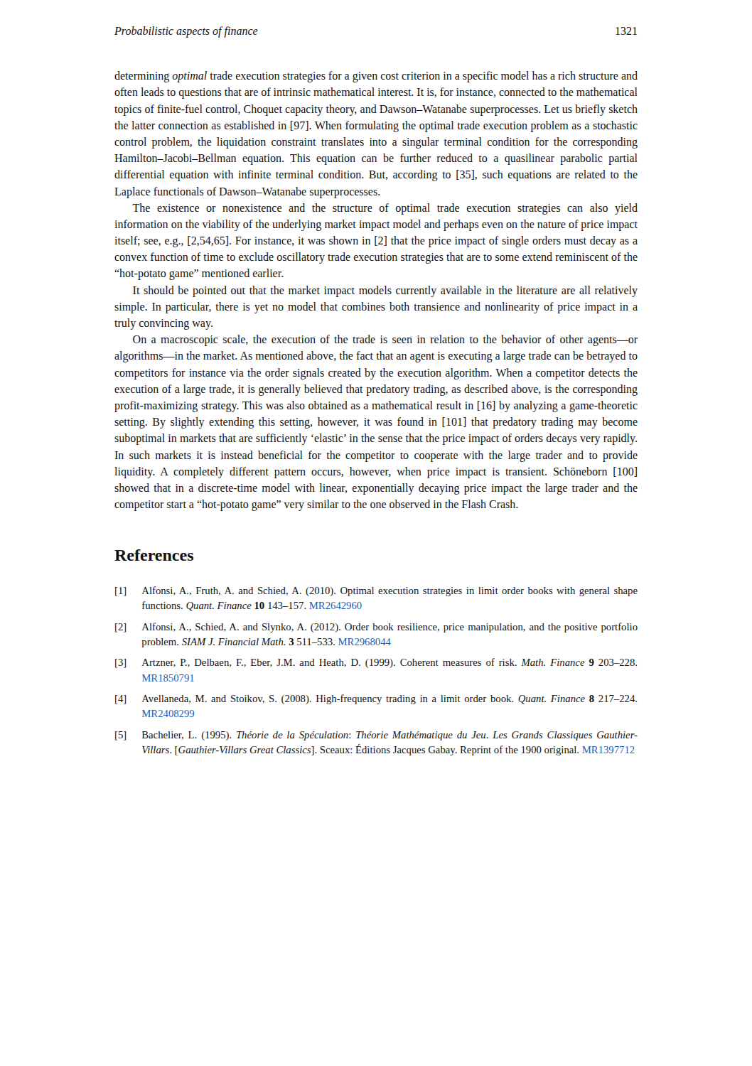Probabilistic aspects of finance 1321
determining optimal trade execution strategies for a given cost criterion in a specific model has a rich structure and often leads to questions that are of intrinsic mathematical interest. It is, for instance, connected to the mathematical topics of finite-fuel control, Choquet capacity theory, and Dawson–Watanabe superprocesses. Let us briefly sketch the latter connection as established in [97]. When formulating the optimal trade execution problem as a stochastic control problem, the liquidation constraint translates into a singular terminal condition for the corresponding Hamilton–Jacobi–Bellman equation. This equation can be further reduced to a quasilinear parabolic partial differential equation with infinite terminal condition. But, according to [35], such equations are related to the Laplace functionals of Dawson–Watanabe superprocesses.
The existence or nonexistence and the structure of optimal trade execution strategies can also yield information on the viability of the underlying market impact model and perhaps even on the nature of price impact itself; see, e.g., [2,54,65]. For instance, it was shown in [2] that the price impact of single orders must decay as a convex function of time to exclude oscillatory trade execution strategies that are to some extend reminiscent of the “hot-potato game” mentioned earlier.
It should be pointed out that the market impact models currently available in the literature are all relatively simple. In particular, there is yet no model that combines both transience and nonlinearity of price impact in a truly convincing way.
On a macroscopic scale, the execution of the trade is seen in relation to the behavior of other agents—or algorithms—in the market. As mentioned above, the fact that an agent is executing a large trade can be betrayed to competitors for instance via the order signals created by the execution algorithm. When a competitor detects the execution of a large trade, it is generally believed that predatory trading, as described above, is the corresponding profit-maximizing strategy. This was also obtained as a mathematical result in [16] by analyzing a game-theoretic setting. By slightly extending this setting, however, it was found in [101] that predatory trading may become suboptimal in markets that are sufficiently ‘elastic’ in the sense that the price impact of orders decays very rapidly. In such markets it is instead beneficial for the competitor to cooperate with the large trader and to provide liquidity. A completely different pattern occurs, however, when price impact is transient. Schöneborn [100] showed that in a discrete-time model with linear, exponentially decaying price impact the large trader and the competitor start a “hot-potato game” very similar to the one observed in the Flash Crash.
References
[1] Alfonsi, A., Fruth, A. and Schied, A. (2010). Optimal execution strategies in limit order books with general shape functions. Quant. Finance 10 143–157. MR2642960
[2] Alfonsi, A., Schied, A. and Slynko, A. (2012). Order book resilience, price manipulation, and the positive portfolio problem. SIAM J. Financial Math. 3 511–533. MR2968044
[3] Artzner, P., Delbaen, F., Eber, J.M. and Heath, D. (1999). Coherent measures of risk. Math. Finance 9 203–228. MR1850791
[4] Avellaneda, M. and Stoikov, S. (2008). High-frequency trading in a limit order book. Quant. Finance 8 217–224. MR2408299
[5] Bachelier, L. (1995). Théorie de la Spéculation: Théorie Mathématique du Jeu. Les Grands Classiques Gauthier-Villars. [Gauthier-Villars Great Classics]. Sceaux: Éditions Jacques Gabay. Reprint of the 1900 original. MR1397712